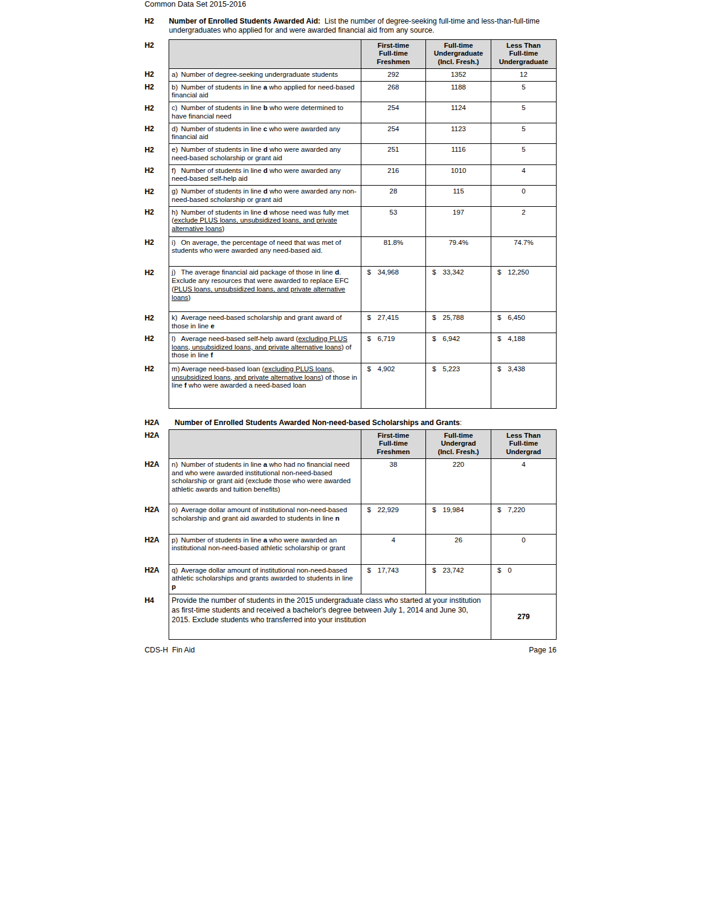Common Data Set 2015-2016
H2
Number of Enrolled Students Awarded Aid: List the number of degree-seeking full-time and less-than-full-time undergraduates who applied for and were awarded financial aid from any source.
| H2 | | First-time Full-time Freshmen | Full-time Undergraduate (Incl. Fresh.) | Less Than Full-time Undergraduate |
| H2 | a) Number of degree-seeking undergraduate students | 292 | 1352 | 12 |
| H2 | b) Number of students in line a who applied for need-based financial aid | 268 | 1188 | 5 |
| H2 | c) Number of students in line b who were determined to have financial need | 254 | 1124 | 5 |
| H2 | d) Number of students in line c who were awarded any financial aid | 254 | 1123 | 5 |
| H2 | e) Number of students in line d who were awarded any need-based scholarship or grant aid | 251 | 1116 | 5 |
| H2 | f) Number of students in line d who were awarded any need-based self-help aid | 216 | 1010 | 4 |
| H2 | g) Number of students in line d who were awarded any non-need-based scholarship or grant aid | 28 | 115 | 0 |
| H2 | h) Number of students in line d whose need was fully met ( exclude PLUS loans, unsubsidized loans, and private alternative loans ) | 53 | 197 | 2 |
| H2 | i) On average, the percentage of need that was met of students who were awarded any need-based aid. | 81.8% | 79.4% | 74.7% |
| H2 | j) The average financial aid package of those in line d . Exclude any resources that were awarded to replace EFC ( PLUS loans, unsubsidized loans, and private alternative loans ) | $ 34,968 | $ 33,342 | $ 12,250 |
| H2 | k) Average need-based scholarship and grant award of those in line e | $ 27,415 | $ 25,788 | $ 6,450 |
| H2 | l) Average need-based self-help award ( excluding PLUS loans, unsubsidized loans, and private alternative loans ) of those in line f | $ 6,719 | $ 6,942 | $ 4,188 |
| H2 | m) Average need-based loan ( excluding PLUS loans, unsubsidized loans, and private alternative loans ) of those in line f who were awarded a need-based loan | $ 4,902 | $ 5,223 | $ 3,438 |
H2A Number of Enrolled Students Awarded Non-need-based Scholarships and Grants:
| H2A | | First-time Full-time Freshmen | Full-time Undergrad (Incl. Fresh.) | Less Than Full-time Undergrad |
| H2A | n) Number of students in line a who had no financial need and who were awarded institutional non-need-based scholarship or grant aid (exclude those who were awarded athletic awards and tuition benefits) | 38 | 220 | 4 |
| H2A | o) Average dollar amount of institutional non-need-based scholarship and grant aid awarded to students in line n | $ 22,929 | $ 19,984 | $ 7,220 |
| H2A | p) Number of students in line a who were awarded an institutional non-need-based athletic scholarship or grant | 4 | 26 | 0 |
| H2A | q) Average dollar amount of institutional non-need-based athletic scholarships and grants awarded to students in line p | $ 17,743 | $ 23,742 | $ 0 |
| H4 | Provide the number of students in the 2015 undergraduate class who started at your institution as first-time students and received a bachelor's degree between July 1, 2014 and June 30, 2015. Exclude students who transferred into your institution | 279 |
CDS-H Fin Aid
Page 16